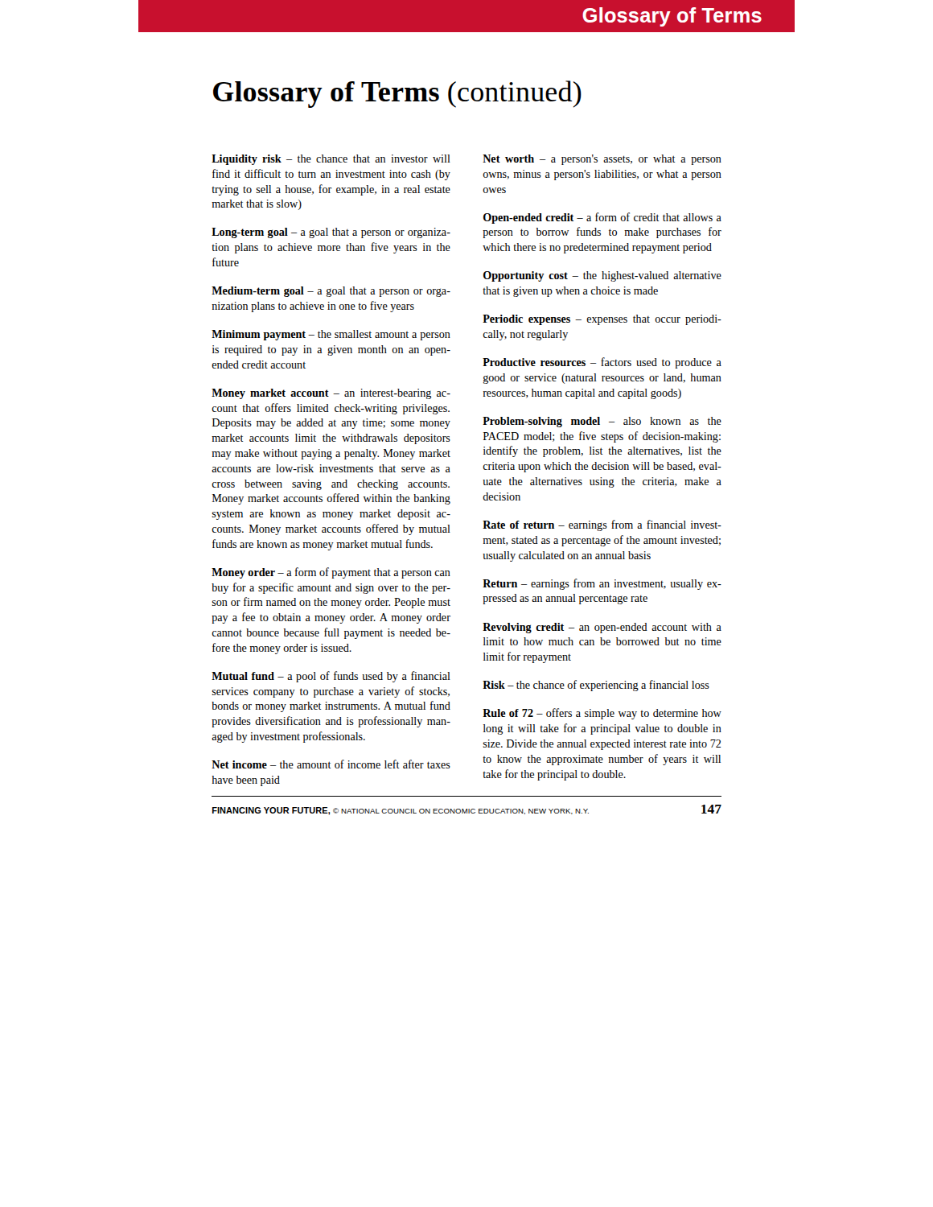Glossary of Terms
Glossary of Terms (continued)
Liquidity risk – the chance that an investor will find it difficult to turn an investment into cash (by trying to sell a house, for example, in a real estate market that is slow)
Long-term goal – a goal that a person or organization plans to achieve more than five years in the future
Medium-term goal – a goal that a person or organization plans to achieve in one to five years
Minimum payment – the smallest amount a person is required to pay in a given month on an open-ended credit account
Money market account – an interest-bearing account that offers limited check-writing privileges. Deposits may be added at any time; some money market accounts limit the withdrawals depositors may make without paying a penalty. Money market accounts are low-risk investments that serve as a cross between saving and checking accounts. Money market accounts offered within the banking system are known as money market deposit accounts. Money market accounts offered by mutual funds are known as money market mutual funds.
Money order – a form of payment that a person can buy for a specific amount and sign over to the person or firm named on the money order. People must pay a fee to obtain a money order. A money order cannot bounce because full payment is needed before the money order is issued.
Mutual fund – a pool of funds used by a financial services company to purchase a variety of stocks, bonds or money market instruments. A mutual fund provides diversification and is professionally managed by investment professionals.
Net income – the amount of income left after taxes have been paid
Net worth – a person's assets, or what a person owns, minus a person's liabilities, or what a person owes
Open-ended credit – a form of credit that allows a person to borrow funds to make purchases for which there is no predetermined repayment period
Opportunity cost – the highest-valued alternative that is given up when a choice is made
Periodic expenses – expenses that occur periodically, not regularly
Productive resources – factors used to produce a good or service (natural resources or land, human resources, human capital and capital goods)
Problem-solving model – also known as the PACED model; the five steps of decision-making: identify the problem, list the alternatives, list the criteria upon which the decision will be based, evaluate the alternatives using the criteria, make a decision
Rate of return – earnings from a financial investment, stated as a percentage of the amount invested; usually calculated on an annual basis
Return – earnings from an investment, usually expressed as an annual percentage rate
Revolving credit – an open-ended account with a limit to how much can be borrowed but no time limit for repayment
Risk – the chance of experiencing a financial loss
Rule of 72 – offers a simple way to determine how long it will take for a principal value to double in size. Divide the annual expected interest rate into 72 to know the approximate number of years it will take for the principal to double.
FINANCING YOUR FUTURE, © NATIONAL COUNCIL ON ECONOMIC EDUCATION, NEW YORK, N.Y.
147